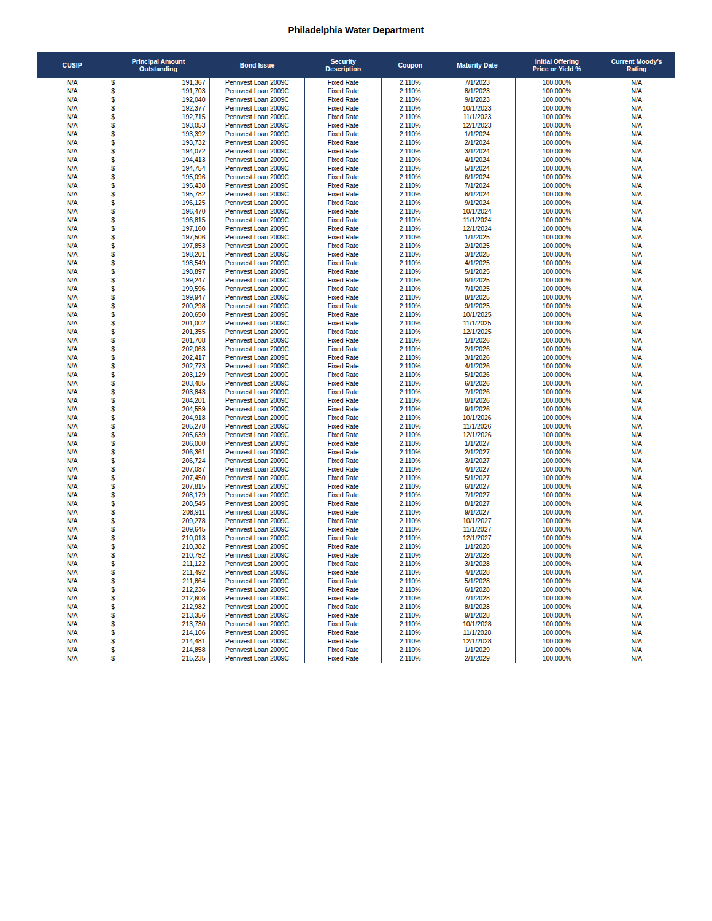Philadelphia Water Department
| CUSIP | Principal Amount Outstanding | Bond Issue | Security Description | Coupon | Maturity Date | Initial Offering Price or Yield % | Current Moody's Rating |
| --- | --- | --- | --- | --- | --- | --- | --- |
| N/A | $ 191,367 | Pennvest Loan 2009C | Fixed Rate | 2.110% | 7/1/2023 | 100.000% | N/A |
| N/A | $ 191,703 | Pennvest Loan 2009C | Fixed Rate | 2.110% | 8/1/2023 | 100.000% | N/A |
| N/A | $ 192,040 | Pennvest Loan 2009C | Fixed Rate | 2.110% | 9/1/2023 | 100.000% | N/A |
| N/A | $ 192,377 | Pennvest Loan 2009C | Fixed Rate | 2.110% | 10/1/2023 | 100.000% | N/A |
| N/A | $ 192,715 | Pennvest Loan 2009C | Fixed Rate | 2.110% | 11/1/2023 | 100.000% | N/A |
| N/A | $ 193,053 | Pennvest Loan 2009C | Fixed Rate | 2.110% | 12/1/2023 | 100.000% | N/A |
| N/A | $ 193,392 | Pennvest Loan 2009C | Fixed Rate | 2.110% | 1/1/2024 | 100.000% | N/A |
| N/A | $ 193,732 | Pennvest Loan 2009C | Fixed Rate | 2.110% | 2/1/2024 | 100.000% | N/A |
| N/A | $ 194,072 | Pennvest Loan 2009C | Fixed Rate | 2.110% | 3/1/2024 | 100.000% | N/A |
| N/A | $ 194,413 | Pennvest Loan 2009C | Fixed Rate | 2.110% | 4/1/2024 | 100.000% | N/A |
| N/A | $ 194,754 | Pennvest Loan 2009C | Fixed Rate | 2.110% | 5/1/2024 | 100.000% | N/A |
| N/A | $ 195,096 | Pennvest Loan 2009C | Fixed Rate | 2.110% | 6/1/2024 | 100.000% | N/A |
| N/A | $ 195,438 | Pennvest Loan 2009C | Fixed Rate | 2.110% | 7/1/2024 | 100.000% | N/A |
| N/A | $ 195,782 | Pennvest Loan 2009C | Fixed Rate | 2.110% | 8/1/2024 | 100.000% | N/A |
| N/A | $ 196,125 | Pennvest Loan 2009C | Fixed Rate | 2.110% | 9/1/2024 | 100.000% | N/A |
| N/A | $ 196,470 | Pennvest Loan 2009C | Fixed Rate | 2.110% | 10/1/2024 | 100.000% | N/A |
| N/A | $ 196,815 | Pennvest Loan 2009C | Fixed Rate | 2.110% | 11/1/2024 | 100.000% | N/A |
| N/A | $ 197,160 | Pennvest Loan 2009C | Fixed Rate | 2.110% | 12/1/2024 | 100.000% | N/A |
| N/A | $ 197,506 | Pennvest Loan 2009C | Fixed Rate | 2.110% | 1/1/2025 | 100.000% | N/A |
| N/A | $ 197,853 | Pennvest Loan 2009C | Fixed Rate | 2.110% | 2/1/2025 | 100.000% | N/A |
| N/A | $ 198,201 | Pennvest Loan 2009C | Fixed Rate | 2.110% | 3/1/2025 | 100.000% | N/A |
| N/A | $ 198,549 | Pennvest Loan 2009C | Fixed Rate | 2.110% | 4/1/2025 | 100.000% | N/A |
| N/A | $ 198,897 | Pennvest Loan 2009C | Fixed Rate | 2.110% | 5/1/2025 | 100.000% | N/A |
| N/A | $ 199,247 | Pennvest Loan 2009C | Fixed Rate | 2.110% | 6/1/2025 | 100.000% | N/A |
| N/A | $ 199,596 | Pennvest Loan 2009C | Fixed Rate | 2.110% | 7/1/2025 | 100.000% | N/A |
| N/A | $ 199,947 | Pennvest Loan 2009C | Fixed Rate | 2.110% | 8/1/2025 | 100.000% | N/A |
| N/A | $ 200,298 | Pennvest Loan 2009C | Fixed Rate | 2.110% | 9/1/2025 | 100.000% | N/A |
| N/A | $ 200,650 | Pennvest Loan 2009C | Fixed Rate | 2.110% | 10/1/2025 | 100.000% | N/A |
| N/A | $ 201,002 | Pennvest Loan 2009C | Fixed Rate | 2.110% | 11/1/2025 | 100.000% | N/A |
| N/A | $ 201,355 | Pennvest Loan 2009C | Fixed Rate | 2.110% | 12/1/2025 | 100.000% | N/A |
| N/A | $ 201,708 | Pennvest Loan 2009C | Fixed Rate | 2.110% | 1/1/2026 | 100.000% | N/A |
| N/A | $ 202,063 | Pennvest Loan 2009C | Fixed Rate | 2.110% | 2/1/2026 | 100.000% | N/A |
| N/A | $ 202,417 | Pennvest Loan 2009C | Fixed Rate | 2.110% | 3/1/2026 | 100.000% | N/A |
| N/A | $ 202,773 | Pennvest Loan 2009C | Fixed Rate | 2.110% | 4/1/2026 | 100.000% | N/A |
| N/A | $ 203,129 | Pennvest Loan 2009C | Fixed Rate | 2.110% | 5/1/2026 | 100.000% | N/A |
| N/A | $ 203,485 | Pennvest Loan 2009C | Fixed Rate | 2.110% | 6/1/2026 | 100.000% | N/A |
| N/A | $ 203,843 | Pennvest Loan 2009C | Fixed Rate | 2.110% | 7/1/2026 | 100.000% | N/A |
| N/A | $ 204,201 | Pennvest Loan 2009C | Fixed Rate | 2.110% | 8/1/2026 | 100.000% | N/A |
| N/A | $ 204,559 | Pennvest Loan 2009C | Fixed Rate | 2.110% | 9/1/2026 | 100.000% | N/A |
| N/A | $ 204,918 | Pennvest Loan 2009C | Fixed Rate | 2.110% | 10/1/2026 | 100.000% | N/A |
| N/A | $ 205,278 | Pennvest Loan 2009C | Fixed Rate | 2.110% | 11/1/2026 | 100.000% | N/A |
| N/A | $ 205,639 | Pennvest Loan 2009C | Fixed Rate | 2.110% | 12/1/2026 | 100.000% | N/A |
| N/A | $ 206,000 | Pennvest Loan 2009C | Fixed Rate | 2.110% | 1/1/2027 | 100.000% | N/A |
| N/A | $ 206,361 | Pennvest Loan 2009C | Fixed Rate | 2.110% | 2/1/2027 | 100.000% | N/A |
| N/A | $ 206,724 | Pennvest Loan 2009C | Fixed Rate | 2.110% | 3/1/2027 | 100.000% | N/A |
| N/A | $ 207,087 | Pennvest Loan 2009C | Fixed Rate | 2.110% | 4/1/2027 | 100.000% | N/A |
| N/A | $ 207,450 | Pennvest Loan 2009C | Fixed Rate | 2.110% | 5/1/2027 | 100.000% | N/A |
| N/A | $ 207,815 | Pennvest Loan 2009C | Fixed Rate | 2.110% | 6/1/2027 | 100.000% | N/A |
| N/A | $ 208,179 | Pennvest Loan 2009C | Fixed Rate | 2.110% | 7/1/2027 | 100.000% | N/A |
| N/A | $ 208,545 | Pennvest Loan 2009C | Fixed Rate | 2.110% | 8/1/2027 | 100.000% | N/A |
| N/A | $ 208,911 | Pennvest Loan 2009C | Fixed Rate | 2.110% | 9/1/2027 | 100.000% | N/A |
| N/A | $ 209,278 | Pennvest Loan 2009C | Fixed Rate | 2.110% | 10/1/2027 | 100.000% | N/A |
| N/A | $ 209,645 | Pennvest Loan 2009C | Fixed Rate | 2.110% | 11/1/2027 | 100.000% | N/A |
| N/A | $ 210,013 | Pennvest Loan 2009C | Fixed Rate | 2.110% | 12/1/2027 | 100.000% | N/A |
| N/A | $ 210,382 | Pennvest Loan 2009C | Fixed Rate | 2.110% | 1/1/2028 | 100.000% | N/A |
| N/A | $ 210,752 | Pennvest Loan 2009C | Fixed Rate | 2.110% | 2/1/2028 | 100.000% | N/A |
| N/A | $ 211,122 | Pennvest Loan 2009C | Fixed Rate | 2.110% | 3/1/2028 | 100.000% | N/A |
| N/A | $ 211,492 | Pennvest Loan 2009C | Fixed Rate | 2.110% | 4/1/2028 | 100.000% | N/A |
| N/A | $ 211,864 | Pennvest Loan 2009C | Fixed Rate | 2.110% | 5/1/2028 | 100.000% | N/A |
| N/A | $ 212,236 | Pennvest Loan 2009C | Fixed Rate | 2.110% | 6/1/2028 | 100.000% | N/A |
| N/A | $ 212,608 | Pennvest Loan 2009C | Fixed Rate | 2.110% | 7/1/2028 | 100.000% | N/A |
| N/A | $ 212,982 | Pennvest Loan 2009C | Fixed Rate | 2.110% | 8/1/2028 | 100.000% | N/A |
| N/A | $ 213,356 | Pennvest Loan 2009C | Fixed Rate | 2.110% | 9/1/2028 | 100.000% | N/A |
| N/A | $ 213,730 | Pennvest Loan 2009C | Fixed Rate | 2.110% | 10/1/2028 | 100.000% | N/A |
| N/A | $ 214,106 | Pennvest Loan 2009C | Fixed Rate | 2.110% | 11/1/2028 | 100.000% | N/A |
| N/A | $ 214,481 | Pennvest Loan 2009C | Fixed Rate | 2.110% | 12/1/2028 | 100.000% | N/A |
| N/A | $ 214,858 | Pennvest Loan 2009C | Fixed Rate | 2.110% | 1/1/2029 | 100.000% | N/A |
| N/A | $ 215,235 | Pennvest Loan 2009C | Fixed Rate | 2.110% | 2/1/2029 | 100.000% | N/A |